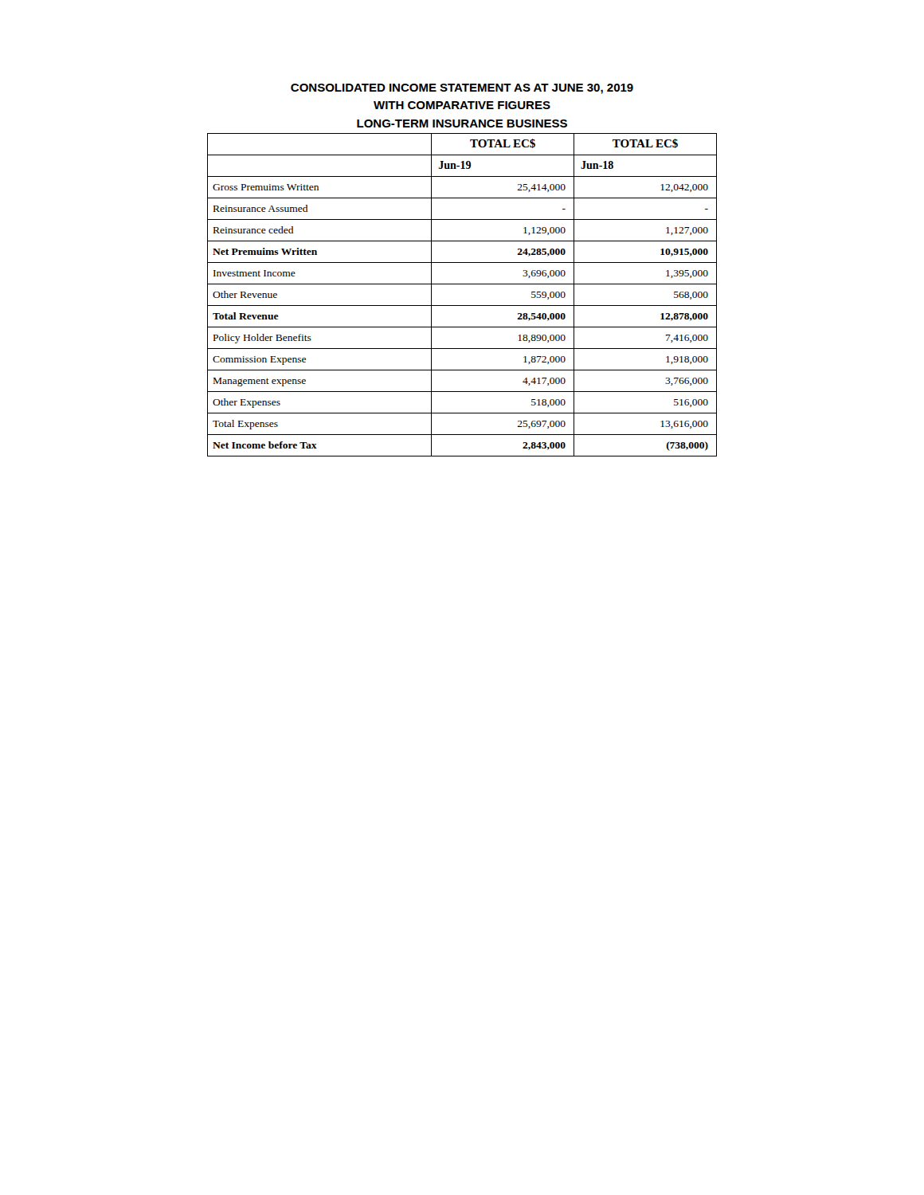CONSOLIDATED INCOME STATEMENT AS AT JUNE 30, 2019
WITH COMPARATIVE FIGURES
LONG-TERM INSURANCE BUSINESS
| | TOTAL EC$ | TOTAL EC$ |
| | Jun-19 | Jun-18 |
| Gross Premuims Written | 25,414,000 | 12,042,000 |
| Reinsurance Assumed | - | - |
| Reinsurance ceded | 1,129,000 | 1,127,000 |
| Net Premuims Written | 24,285,000 | 10,915,000 |
| Investment Income | 3,696,000 | 1,395,000 |
| Other Revenue | 559,000 | 568,000 |
| Total Revenue | 28,540,000 | 12,878,000 |
| Policy Holder Benefits | 18,890,000 | 7,416,000 |
| Commission Expense | 1,872,000 | 1,918,000 |
| Management expense | 4,417,000 | 3,766,000 |
| Other Expenses | 518,000 | 516,000 |
| Total Expenses | 25,697,000 | 13,616,000 |
| Net Income before Tax | 2,843,000 | (738,000) |